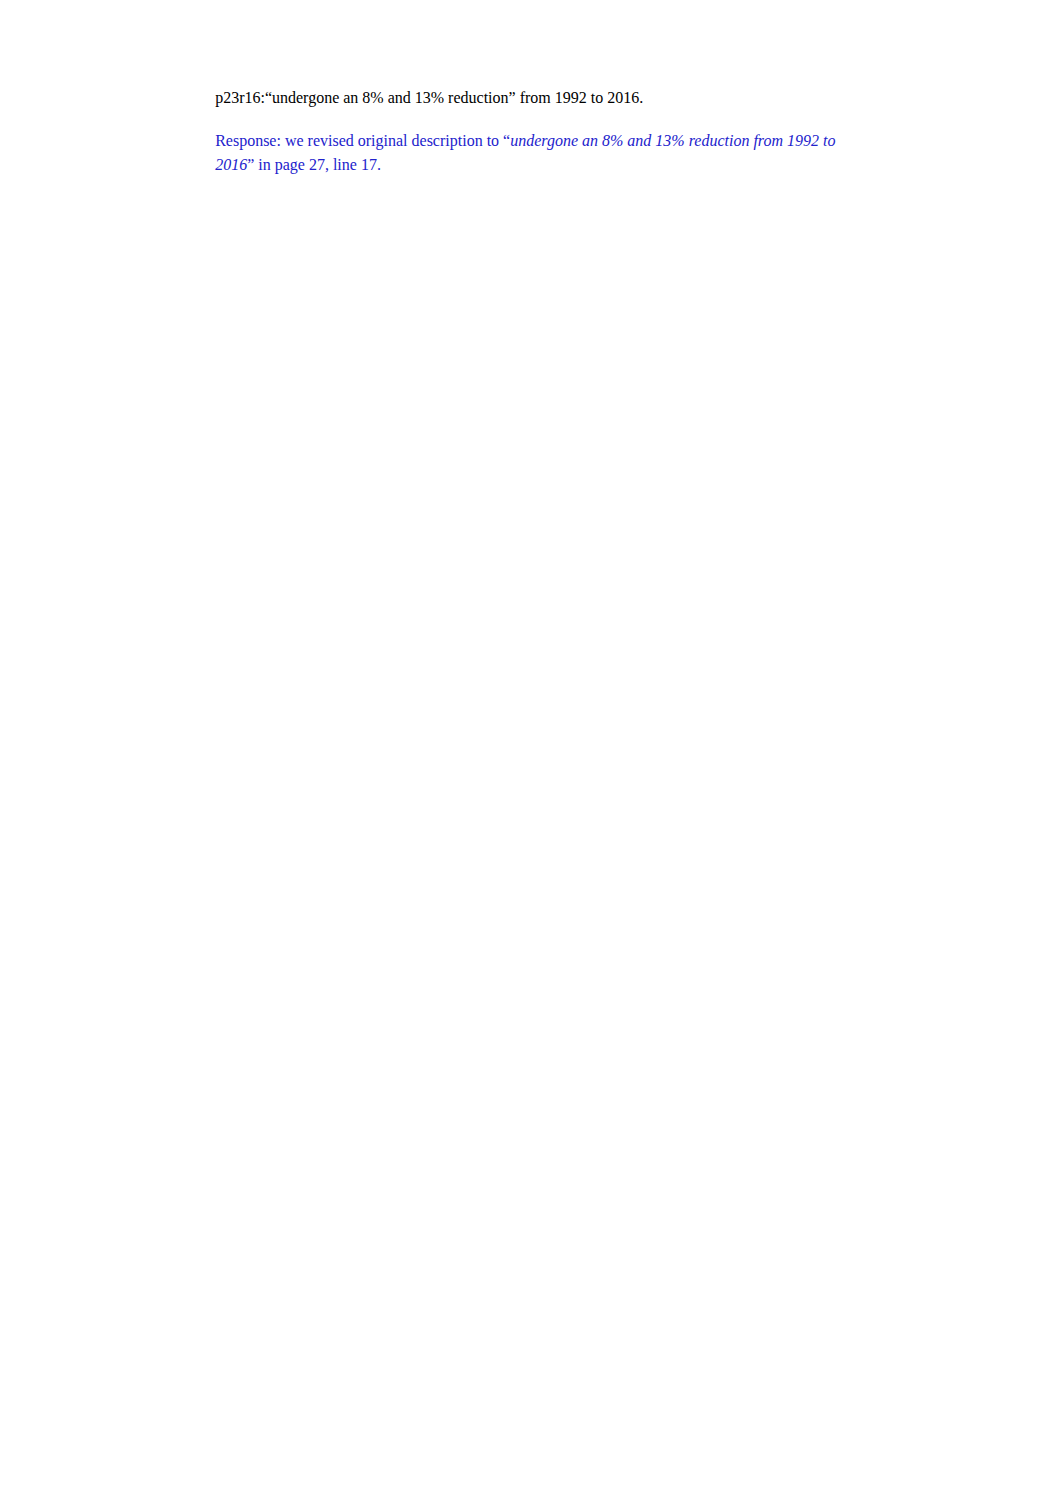p23r16:“undergone an 8% and 13% reduction” from 1992 to 2016.
Response: we revised original description to “undergone an 8% and 13% reduction from 1992 to 2016” in page 27, line 17.